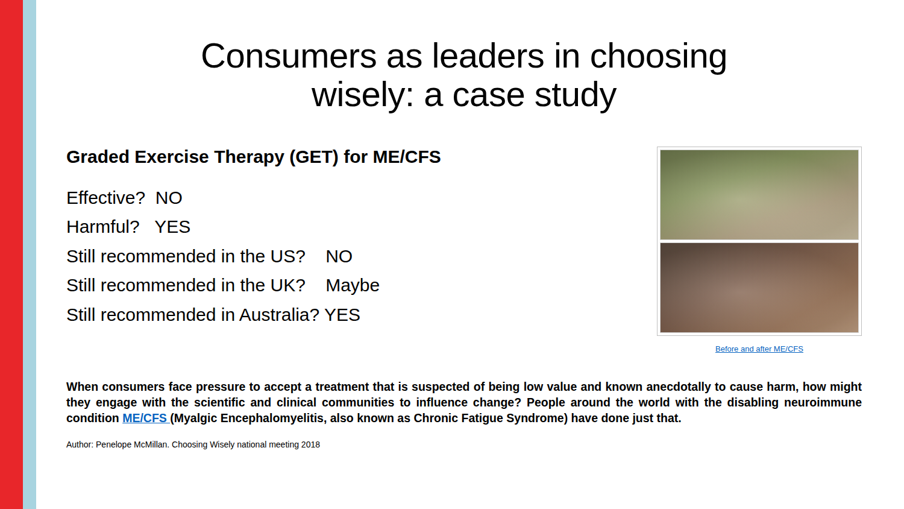Consumers as leaders in choosing
wisely: a case study
Graded Exercise Therapy (GET) for ME/CFS
Effective? NO
Harmful? YES
Still recommended in the US? NO
Still recommended in the UK? Maybe
Still recommended in Australia? YES
Before and after ME/CFS
When consumers face pressure to accept a treatment that is suspected of being low value and known anecdotally to cause harm, how might they engage with the scientific and clinical communities to influence change? People around the world with the disabling neuroimmune condition ME/CFS (Myalgic Encephalomyelitis, also known as Chronic Fatigue Syndrome) have done just that.
Author: Penelope McMillan. Choosing Wisely national meeting 2018